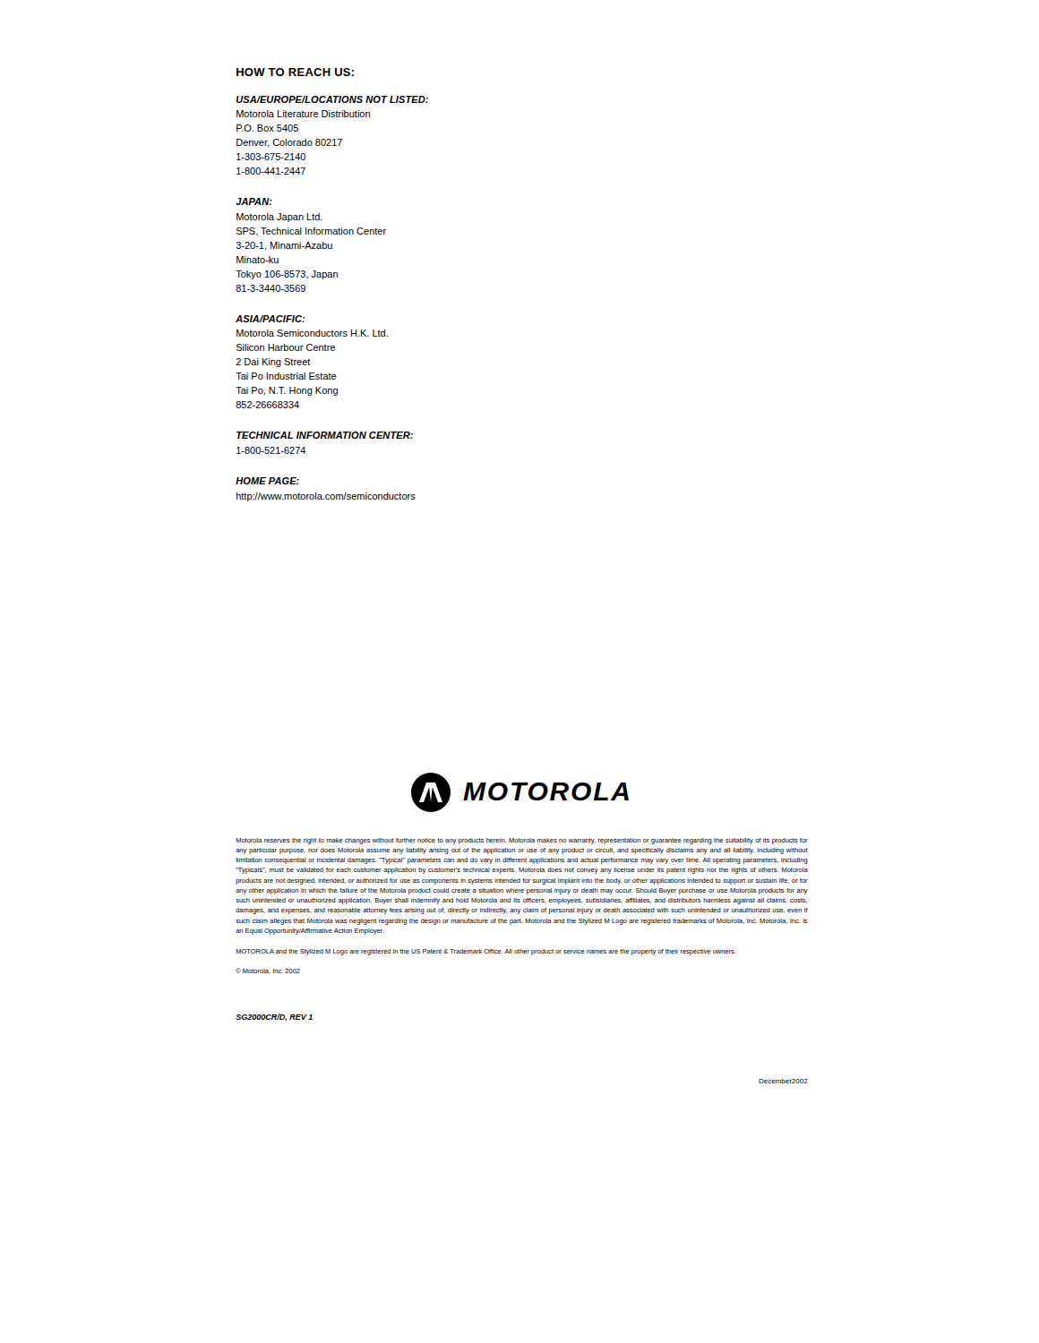HOW TO REACH US:
USA/EUROPE/LOCATIONS NOT LISTED:
Motorola Literature Distribution
P.O. Box 5405
Denver, Colorado 80217
1-303-675-2140
1-800-441-2447
JAPAN:
Motorola Japan Ltd.
SPS, Technical Information Center
3-20-1, Minami-Azabu
Minato-ku
Tokyo 106-8573, Japan
81-3-3440-3569
ASIA/PACIFIC:
Motorola Semiconductors H.K. Ltd.
Silicon Harbour Centre
2 Dai King Street
Tai Po Industrial Estate
Tai Po, N.T. Hong Kong
852-26668334
TECHNICAL INFORMATION CENTER:
1-800-521-6274
HOME PAGE:
http://www.motorola.com/semiconductors
MOTOROLA
Motorola reserves the right to make changes without further notice to any products herein. Motorola makes no warranty, representation or guarantee regarding the suitability of its products for any particular purpose, nor does Motorola assume any liability arising out of the application or use of any product or circuit, and specifically disclaims any and all liability, including without limitation consequential or incidental damages. "Typical" parameters can and do vary in different applications and actual performance may vary over time. All operating parameters, including "Typicals", must be validated for each customer application by customer's technical experts. Motorola does not convey any license under its patent rights nor the rights of others. Motorola products are not designed, intended, or authorized for use as components in systems intended for surgical implant into the body, or other applications intended to support or sustain life, or for any other application in which the failure of the Motorola product could create a situation where personal injury or death may occur. Should Buyer purchase or use Motorola products for any such unintended or unauthorized application, Buyer shall indemnify and hold Motorola and its officers, employees, subsidiaries, affiliates, and distributors harmless against all claims, costs, damages, and expenses, and reasonable attorney fees arising out of, directly or indirectly, any claim of personal injury or death associated with such unintended or unauthorized use, even if such claim alleges that Motorola was negligent regarding the design or manufacture of the part. Motorola and the Stylized M Logo are registered trademarks of Motorola, Inc. Motorola, Inc. is an Equal Opportunity/Affirmative Action Employer.
MOTOROLA and the Stylized M Logo are registered in the US Patent & Trademark Office. All other product or service names are the property of their respective owners.
© Motorola, Inc. 2002
SG2000CR/D, REV 1
December2002